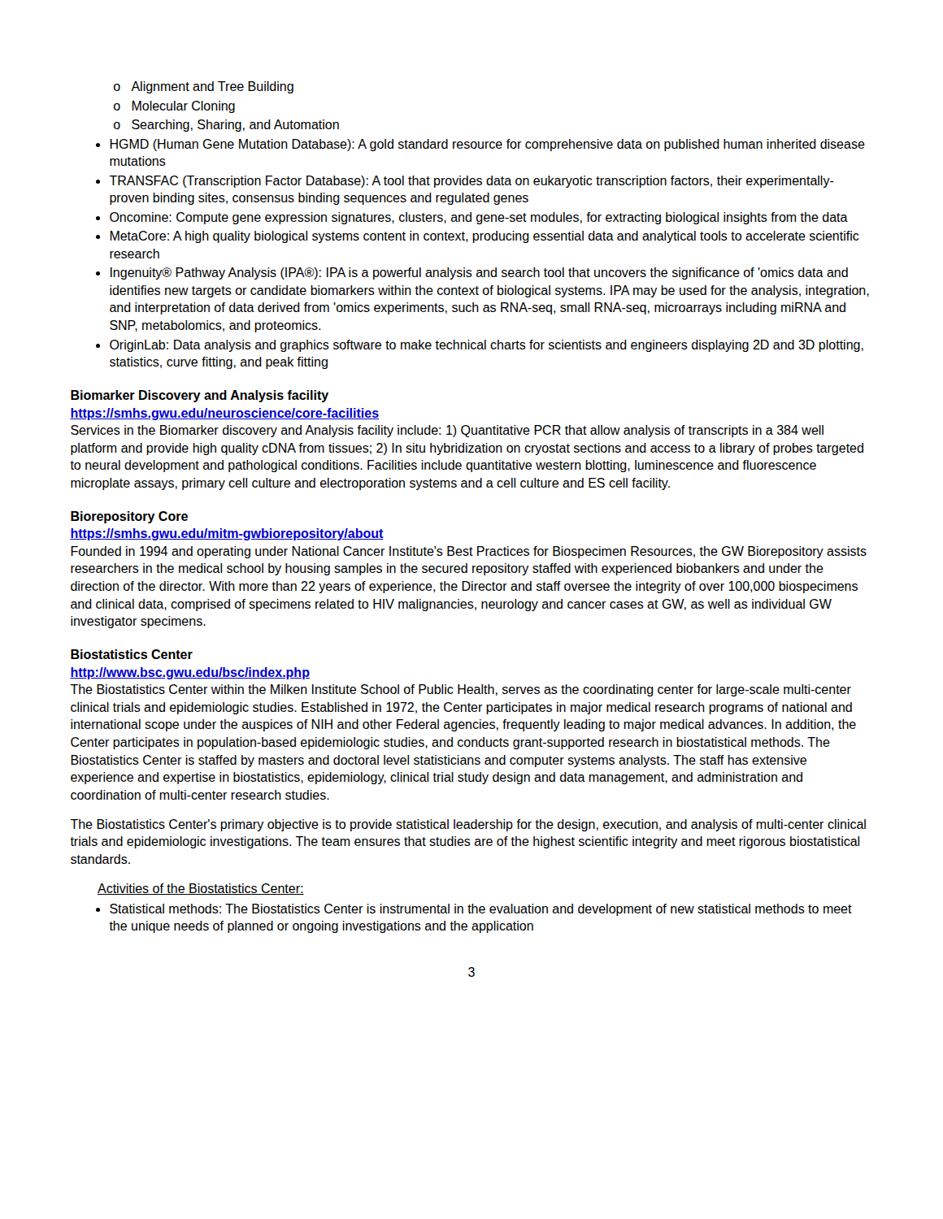Alignment and Tree Building
Molecular Cloning
Searching, Sharing, and Automation
HGMD (Human Gene Mutation Database): A gold standard resource for comprehensive data on published human inherited disease mutations
TRANSFAC (Transcription Factor Database): A tool that provides data on eukaryotic transcription factors, their experimentally-proven binding sites, consensus binding sequences and regulated genes
Oncomine: Compute gene expression signatures, clusters, and gene-set modules, for extracting biological insights from the data
MetaCore: A high quality biological systems content in context, producing essential data and analytical tools to accelerate scientific research
Ingenuity® Pathway Analysis (IPA®): IPA is a powerful analysis and search tool that uncovers the significance of 'omics data and identifies new targets or candidate biomarkers within the context of biological systems. IPA may be used for the analysis, integration, and interpretation of data derived from 'omics experiments, such as RNA-seq, small RNA-seq, microarrays including miRNA and SNP, metabolomics, and proteomics.
OriginLab: Data analysis and graphics software to make technical charts for scientists and engineers displaying 2D and 3D plotting, statistics, curve fitting, and peak fitting
Biomarker Discovery and Analysis facility
https://smhs.gwu.edu/neuroscience/core-facilities
Services in the Biomarker discovery and Analysis facility include: 1) Quantitative PCR that allow analysis of transcripts in a 384 well platform and provide high quality cDNA from tissues; 2) In situ hybridization on cryostat sections and access to a library of probes targeted to neural development and pathological conditions. Facilities include quantitative western blotting, luminescence and fluorescence microplate assays, primary cell culture and electroporation systems and a cell culture and ES cell facility.
Biorepository Core
https://smhs.gwu.edu/mitm-gwbiorepository/about
Founded in 1994 and operating under National Cancer Institute's Best Practices for Biospecimen Resources, the GW Biorepository assists researchers in the medical school by housing samples in the secured repository staffed with experienced biobankers and under the direction of the director. With more than 22 years of experience, the Director and staff oversee the integrity of over 100,000 biospecimens and clinical data, comprised of specimens related to HIV malignancies, neurology and cancer cases at GW, as well as individual GW investigator specimens.
Biostatistics Center
http://www.bsc.gwu.edu/bsc/index.php
The Biostatistics Center within the Milken Institute School of Public Health, serves as the coordinating center for large-scale multi-center clinical trials and epidemiologic studies. Established in 1972, the Center participates in major medical research programs of national and international scope under the auspices of NIH and other Federal agencies, frequently leading to major medical advances. In addition, the Center participates in population-based epidemiologic studies, and conducts grant-supported research in biostatistical methods. The Biostatistics Center is staffed by masters and doctoral level statisticians and computer systems analysts. The staff has extensive experience and expertise in biostatistics, epidemiology, clinical trial study design and data management, and administration and coordination of multi-center research studies.
The Biostatistics Center's primary objective is to provide statistical leadership for the design, execution, and analysis of multi-center clinical trials and epidemiologic investigations. The team ensures that studies are of the highest scientific integrity and meet rigorous biostatistical standards.
Activities of the Biostatistics Center:
Statistical methods: The Biostatistics Center is instrumental in the evaluation and development of new statistical methods to meet the unique needs of planned or ongoing investigations and the application
3